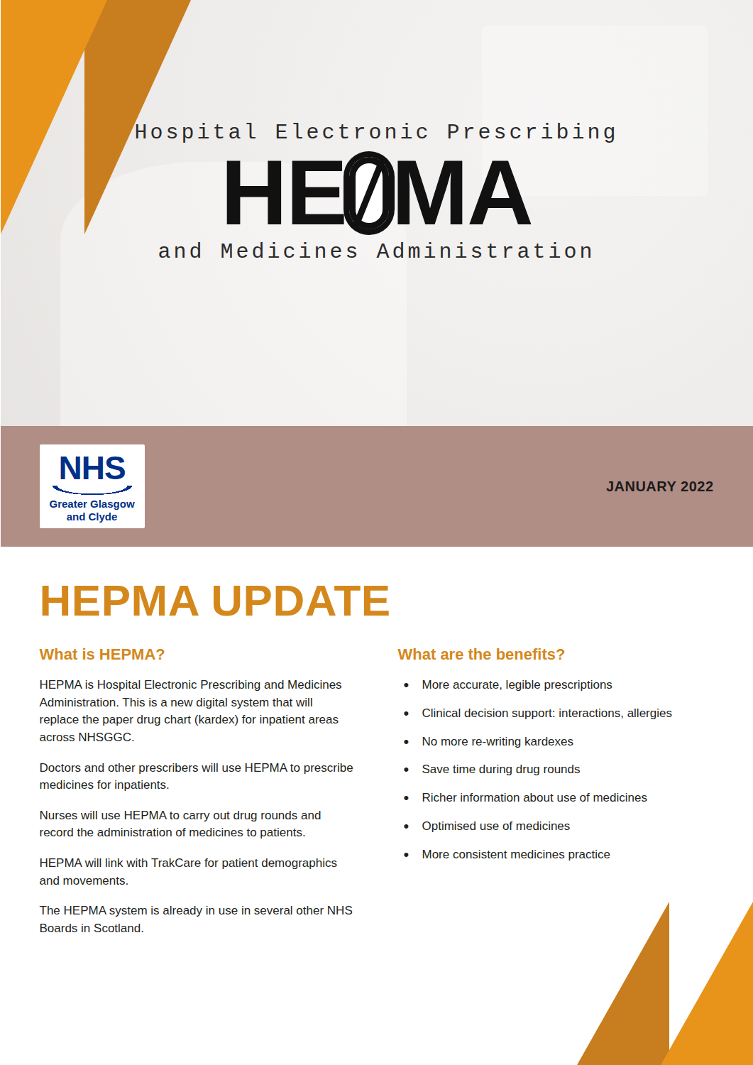Hospital Electronic Prescribing
HE MA
and Medicines Administration
NHS Greater Glasgow
and Clyde
JANUARY 2022
HEPMA UPDATE
What is HEPMA?
HEPMA is Hospital Electronic Prescribing and Medicines Administration. This is a new digital system that will replace the paper drug chart (kardex) for inpatient areas across NHSGGC.
Doctors and other prescribers will use HEPMA to prescribe medicines for inpatients.
Nurses will use HEPMA to carry out drug rounds and record the administration of medicines to patients.
HEPMA will link with TrakCare for patient demographics and movements.
The HEPMA system is already in use in several other NHS Boards in Scotland.
What are the benefits?
More accurate, legible prescriptions
Clinical decision support: interactions, allergies
No more re-writing kardexes
Save time during drug rounds
Richer information about use of medicines
Optimised use of medicines
More consistent medicines practice